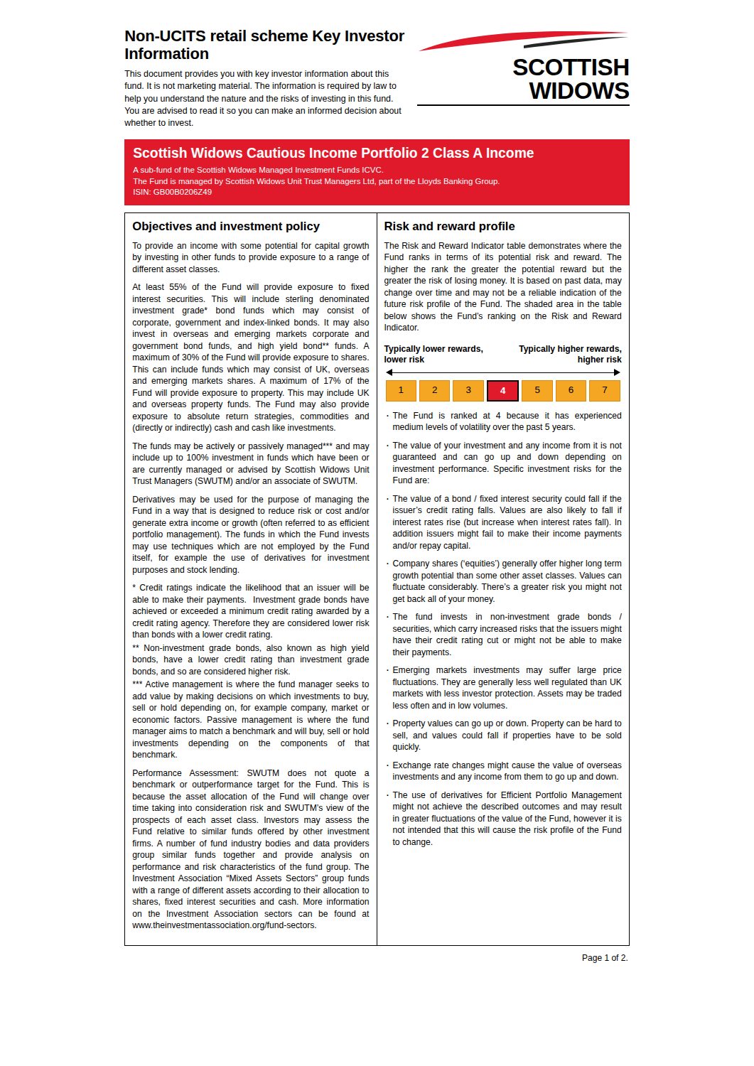Non-UCITS retail scheme Key Investor
Information
This document provides you with key investor information about this fund. It is not marketing material. The information is required by law to help you understand the nature and the risks of investing in this fund. You are advised to read it so you can make an informed decision about whether to invest.
SCOTTISH WIDOWS
Scottish Widows Cautious Income Portfolio 2 Class A Income
A sub-fund of the Scottish Widows Managed Investment Funds ICVC.
The Fund is managed by Scottish Widows Unit Trust Managers Ltd, part of the Lloyds Banking Group.
ISIN: GB00B0206Z49
Objectives and investment policy
To provide an income with some potential for capital growth by investing in other funds to provide exposure to a range of different asset classes.
At least 55% of the Fund will provide exposure to fixed interest securities. This will include sterling denominated investment grade* bond funds which may consist of corporate, government and index-linked bonds. It may also invest in overseas and emerging markets corporate and government bond funds, and high yield bond** funds. A maximum of 30% of the Fund will provide exposure to shares. This can include funds which may consist of UK, overseas and emerging markets shares. A maximum of 17% of the Fund will provide exposure to property. This may include UK and overseas property funds. The Fund may also provide exposure to absolute return strategies, commodities and (directly or indirectly) cash and cash like investments.
The funds may be actively or passively managed*** and may include up to 100% investment in funds which have been or are currently managed or advised by Scottish Widows Unit Trust Managers (SWUTM) and/or an associate of SWUTM.
Derivatives may be used for the purpose of managing the Fund in a way that is designed to reduce risk or cost and/or generate extra income or growth (often referred to as efficient portfolio management). The funds in which the Fund invests may use techniques which are not employed by the Fund itself, for example the use of derivatives for investment purposes and stock lending.
* Credit ratings indicate the likelihood that an issuer will be able to make their payments. Investment grade bonds have achieved or exceeded a minimum credit rating awarded by a credit rating agency. Therefore they are considered lower risk than bonds with a lower credit rating.
** Non-investment grade bonds, also known as high yield bonds, have a lower credit rating than investment grade bonds, and so are considered higher risk.
*** Active management is where the fund manager seeks to add value by making decisions on which investments to buy, sell or hold depending on, for example company, market or economic factors. Passive management is where the fund manager aims to match a benchmark and will buy, sell or hold investments depending on the components of that benchmark.
Performance Assessment: SWUTM does not quote a benchmark or outperformance target for the Fund. This is because the asset allocation of the Fund will change over time taking into consideration risk and SWUTM’s view of the prospects of each asset class. Investors may assess the Fund relative to similar funds offered by other investment firms. A number of fund industry bodies and data providers group similar funds together and provide analysis on performance and risk characteristics of the fund group. The Investment Association “Mixed Assets Sectors” group funds with a range of different assets according to their allocation to shares, fixed interest securities and cash. More information on the Investment Association sectors can be found at www.theinvestmentassociation.org/fund-sectors.
Risk and reward profile
The Risk and Reward Indicator table demonstrates where the Fund ranks in terms of its potential risk and reward. The higher the rank the greater the potential reward but the greater the risk of losing money. It is based on past data, may change over time and may not be a reliable indication of the future risk profile of the Fund. The shaded area in the table below shows the Fund’s ranking on the Risk and Reward Indicator.
Typically lower rewards,
lower risk
Typically higher rewards,
higher risk
1
2
3
4
5
6
7
The Fund is ranked at 4 because it has experienced medium levels of volatility over the past 5 years.
The value of your investment and any income from it is not guaranteed and can go up and down depending on investment performance. Specific investment risks for the Fund are:
The value of a bond / fixed interest security could fall if the issuer’s credit rating falls. Values are also likely to fall if interest rates rise (but increase when interest rates fall). In addition issuers might fail to make their income payments and/or repay capital.
Company shares (‘equities’) generally offer higher long term growth potential than some other asset classes. Values can fluctuate considerably. There’s a greater risk you might not get back all of your money.
The fund invests in non-investment grade bonds / securities, which carry increased risks that the issuers might have their credit rating cut or might not be able to make their payments.
Emerging markets investments may suffer large price fluctuations. They are generally less well regulated than UK markets with less investor protection. Assets may be traded less often and in low volumes.
Property values can go up or down. Property can be hard to sell, and values could fall if properties have to be sold quickly.
Exchange rate changes might cause the value of overseas investments and any income from them to go up and down.
The use of derivatives for Efficient Portfolio Management might not achieve the described outcomes and may result in greater fluctuations of the value of the Fund, however it is not intended that this will cause the risk profile of the Fund to change.
Page 1 of 2.